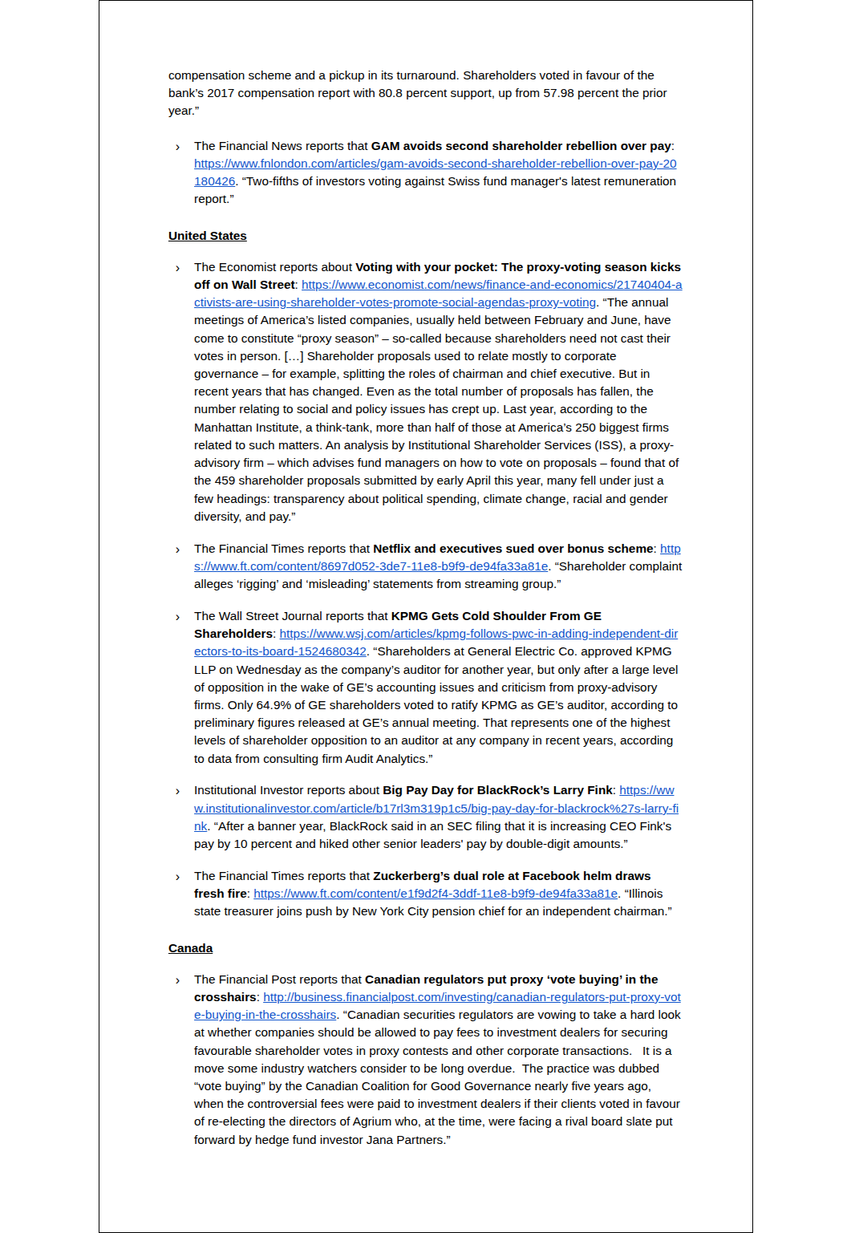compensation scheme and a pickup in its turnaround. Shareholders voted in favour of the bank’s 2017 compensation report with 80.8 percent support, up from 57.98 percent the prior year.”
The Financial News reports that GAM avoids second shareholder rebellion over pay: https://www.fnlondon.com/articles/gam-avoids-second-shareholder-rebellion-over-pay-20180426. “Two-fifths of investors voting against Swiss fund manager's latest remuneration report.”
United States
The Economist reports about Voting with your pocket: The proxy-voting season kicks off on Wall Street: https://www.economist.com/news/finance-and-economics/21740404-activists-are-using-shareholder-votes-promote-social-agendas-proxy-voting. “The annual meetings of America’s listed companies, usually held between February and June, have come to constitute “proxy season” – so-called because shareholders need not cast their votes in person. […] Shareholder proposals used to relate mostly to corporate governance – for example, splitting the roles of chairman and chief executive. But in recent years that has changed. Even as the total number of proposals has fallen, the number relating to social and policy issues has crept up. Last year, according to the Manhattan Institute, a think-tank, more than half of those at America’s 250 biggest firms related to such matters. An analysis by Institutional Shareholder Services (ISS), a proxy-advisory firm – which advises fund managers on how to vote on proposals – found that of the 459 shareholder proposals submitted by early April this year, many fell under just a few headings: transparency about political spending, climate change, racial and gender diversity, and pay.”
The Financial Times reports that Netflix and executives sued over bonus scheme: https://www.ft.com/content/8697d052-3de7-11e8-b9f9-de94fa33a81e. “Shareholder complaint alleges ‘rigging’ and ‘misleading’ statements from streaming group.”
The Wall Street Journal reports that KPMG Gets Cold Shoulder From GE Shareholders: https://www.wsj.com/articles/kpmg-follows-pwc-in-adding-independent-directors-to-its-board-1524680342. “Shareholders at General Electric Co. approved KPMG LLP on Wednesday as the company’s auditor for another year, but only after a large level of opposition in the wake of GE’s accounting issues and criticism from proxy-advisory firms. Only 64.9% of GE shareholders voted to ratify KPMG as GE’s auditor, according to preliminary figures released at GE’s annual meeting. That represents one of the highest levels of shareholder opposition to an auditor at any company in recent years, according to data from consulting firm Audit Analytics.”
Institutional Investor reports about Big Pay Day for BlackRock’s Larry Fink: https://www.institutionalinvestor.com/article/b17rl3m319p1c5/big-pay-day-for-blackrock%27s-larry-fink. “After a banner year, BlackRock said in an SEC filing that it is increasing CEO Fink's pay by 10 percent and hiked other senior leaders' pay by double-digit amounts.”
The Financial Times reports that Zuckerberg’s dual role at Facebook helm draws fresh fire: https://www.ft.com/content/e1f9d2f4-3ddf-11e8-b9f9-de94fa33a81e. “Illinois state treasurer joins push by New York City pension chief for an independent chairman.”
Canada
The Financial Post reports that Canadian regulators put proxy ‘vote buying’ in the crosshairs: http://business.financialpost.com/investing/canadian-regulators-put-proxy-vote-buying-in-the-crosshairs. “Canadian securities regulators are vowing to take a hard look at whether companies should be allowed to pay fees to investment dealers for securing favourable shareholder votes in proxy contests and other corporate transactions. It is a move some industry watchers consider to be long overdue. The practice was dubbed “vote buying” by the Canadian Coalition for Good Governance nearly five years ago, when the controversial fees were paid to investment dealers if their clients voted in favour of re-electing the directors of Agrium who, at the time, were facing a rival board slate put forward by hedge fund investor Jana Partners.”